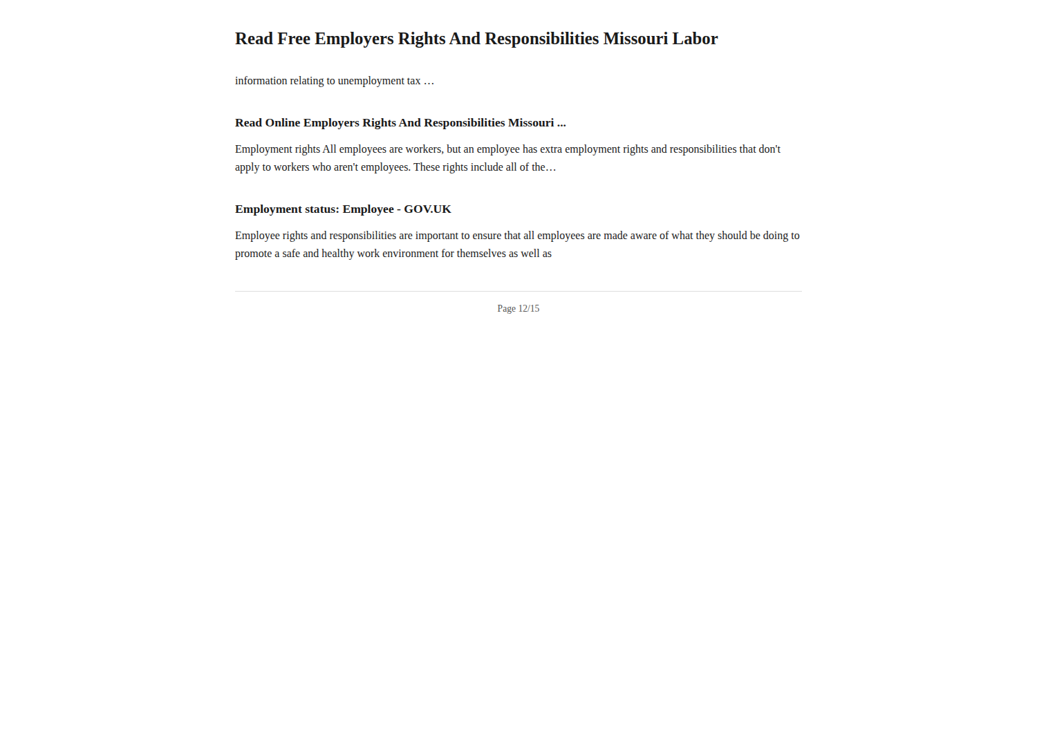Read Free Employers Rights And Responsibilities Missouri Labor
information relating to unemployment tax …
Read Online Employers Rights And Responsibilities Missouri ...
Employment rights All employees are workers, but an employee has extra employment rights and responsibilities that don't apply to workers who aren't employees. These rights include all of the…
Employment status: Employee - GOV.UK
Employee rights and responsibilities are important to ensure that all employees are made aware of what they should be doing to promote a safe and healthy work environment for themselves as well as
Page 12/15